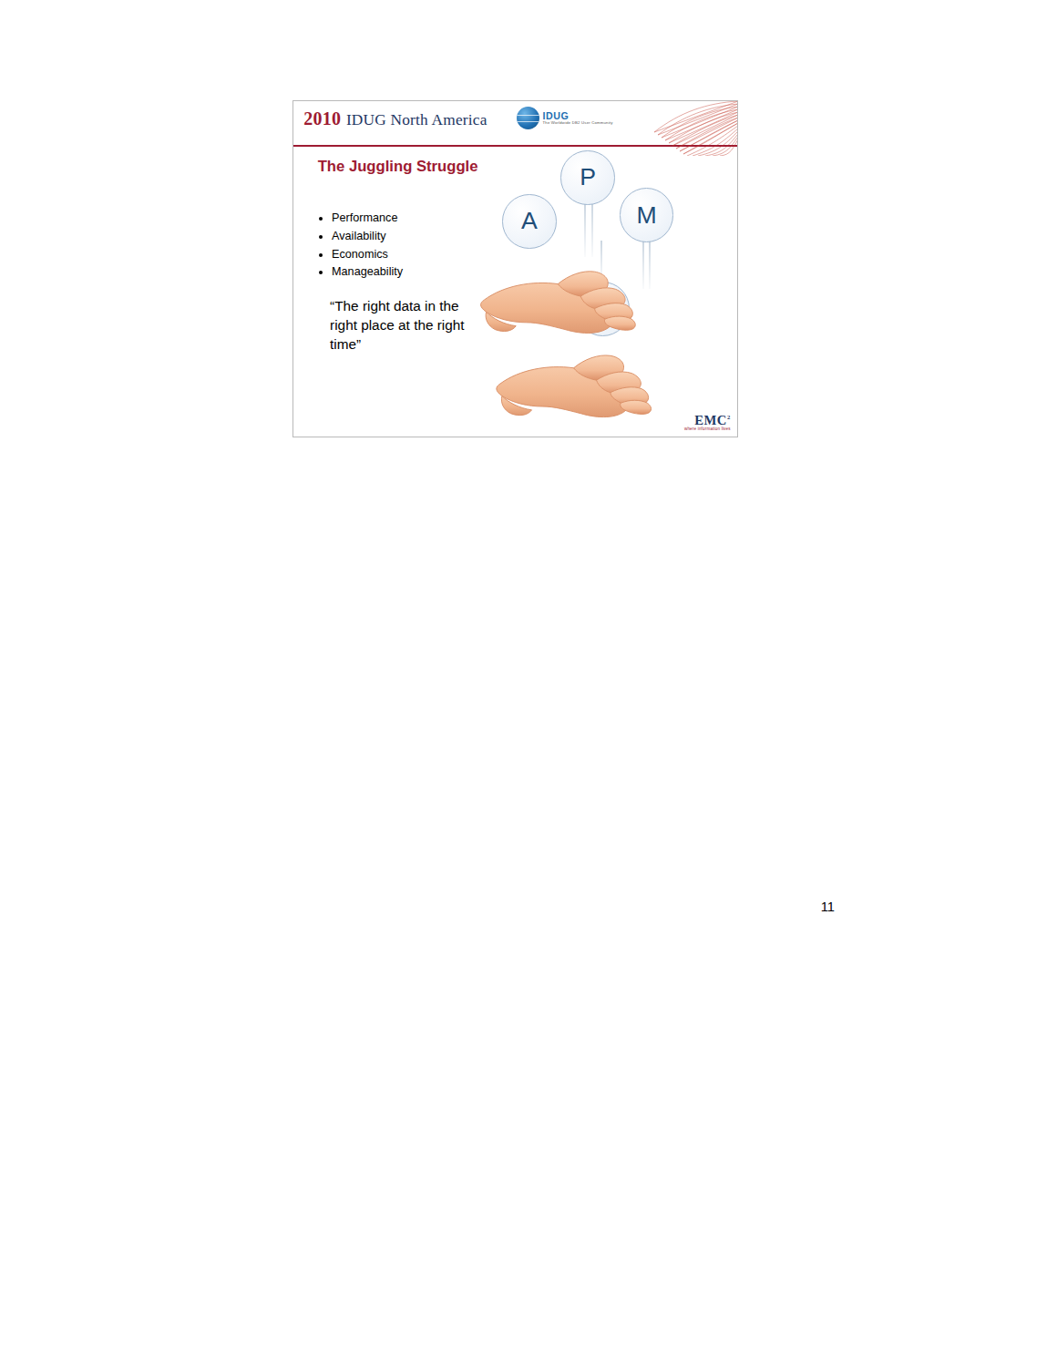2010 IDUG North America
IDUG
The Worldwide DB2 User Community
The Juggling Struggle
Performance
Availability
Economics
Manageability
“The right data in the right place at the right time”
P
A
M
E
EMC2
where information lives
11